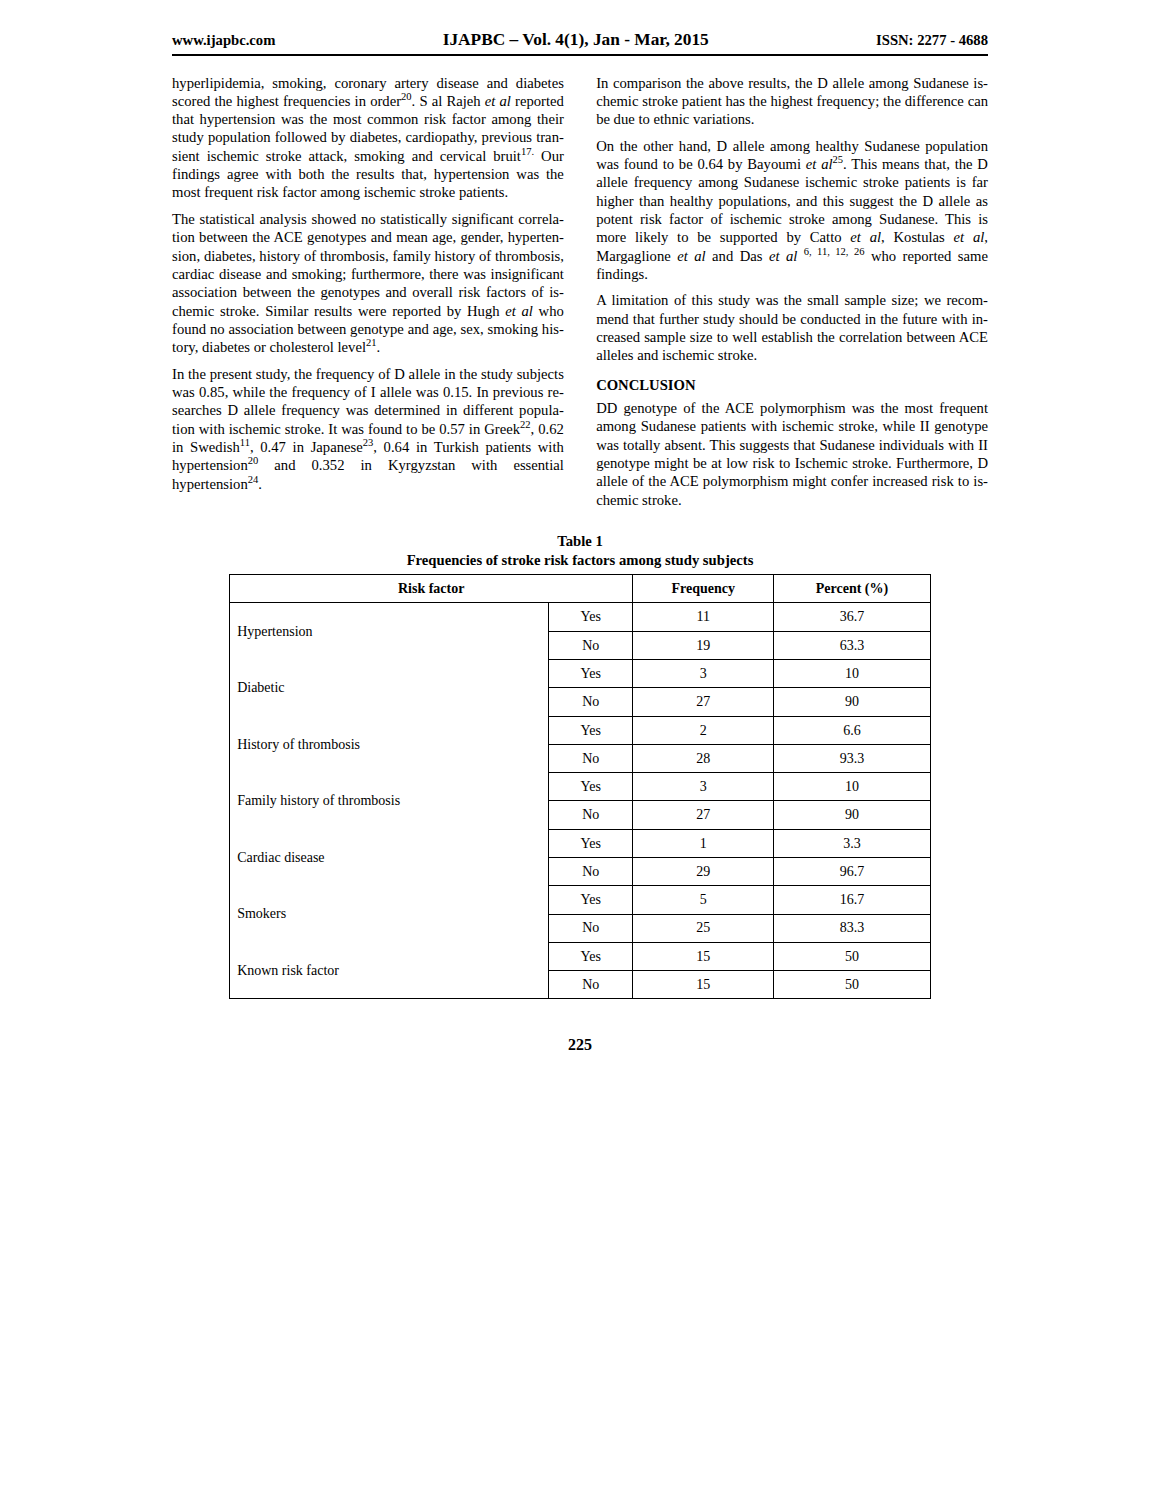www.ijapbc.com IJAPBC – Vol. 4(1), Jan - Mar, 2015 ISSN: 2277 - 4688
hyperlipidemia, smoking, coronary artery disease and diabetes scored the highest frequencies in order20. S al Rajeh et al reported that hypertension was the most common risk factor among their study population followed by diabetes, cardiopathy, previous transient ischemic stroke attack, smoking and cervical bruit17. Our findings agree with both the results that, hypertension was the most frequent risk factor among ischemic stroke patients.
The statistical analysis showed no statistically significant correlation between the ACE genotypes and mean age, gender, hypertension, diabetes, history of thrombosis, family history of thrombosis, cardiac disease and smoking; furthermore, there was insignificant association between the genotypes and overall risk factors of ischemic stroke. Similar results were reported by Hugh et al who found no association between genotype and age, sex, smoking history, diabetes or cholesterol level21.
In the present study, the frequency of D allele in the study subjects was 0.85, while the frequency of I allele was 0.15. In previous researches D allele frequency was determined in different population with ischemic stroke. It was found to be 0.57 in Greek22, 0.62 in Swedish11, 0.47 in Japanese23, 0.64 in Turkish patients with hypertension20 and 0.352 in Kyrgyzstan with essential hypertension24.
In comparison the above results, the D allele among Sudanese ischemic stroke patient has the highest frequency; the difference can be due to ethnic variations.
On the other hand, D allele among healthy Sudanese population was found to be 0.64 by Bayoumi et al25. This means that, the D allele frequency among Sudanese ischemic stroke patients is far higher than healthy populations, and this suggest the D allele as potent risk factor of ischemic stroke among Sudanese. This is more likely to be supported by Catto et al, Kostulas et al, Margaglione et al and Das et al 6, 11, 12, 26 who reported same findings.
A limitation of this study was the small sample size; we recommend that further study should be conducted in the future with increased sample size to well establish the correlation between ACE alleles and ischemic stroke.
CONCLUSION
DD genotype of the ACE polymorphism was the most frequent among Sudanese patients with ischemic stroke, while II genotype was totally absent. This suggests that Sudanese individuals with II genotype might be at low risk to Ischemic stroke. Furthermore, D allele of the ACE polymorphism might confer increased risk to ischemic stroke.
Table 1
Frequencies of stroke risk factors among study subjects
| Risk factor | Frequency | Percent (%) |
| --- | --- | --- |
| Hypertension | Yes | 11 | 36.7 |
| No | 19 | 63.3 |
| Diabetic | Yes | 3 | 10 |
| No | 27 | 90 |
| History of thrombosis | Yes | 2 | 6.6 |
| No | 28 | 93.3 |
| Family history of thrombosis | Yes | 3 | 10 |
| No | 27 | 90 |
| Cardiac disease | Yes | 1 | 3.3 |
| No | 29 | 96.7 |
| Smokers | Yes | 5 | 16.7 |
| No | 25 | 83.3 |
| Known risk factor | Yes | 15 | 50 |
| No | 15 | 50 |
225